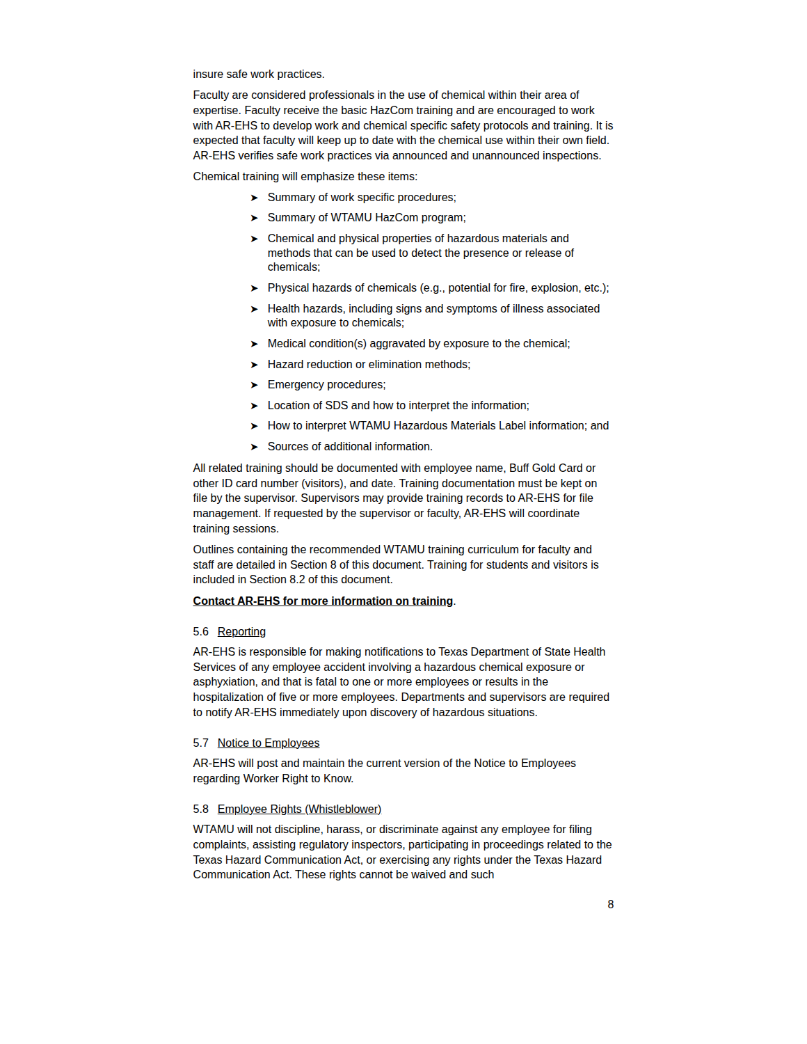insure safe work practices.
Faculty are considered professionals in the use of chemical within their area of expertise. Faculty receive the basic HazCom training and are encouraged to work with AR-EHS to develop work and chemical specific safety protocols and training. It is expected that faculty will keep up to date with the chemical use within their own field. AR-EHS verifies safe work practices via announced and unannounced inspections.
Chemical training will emphasize these items:
Summary of work specific procedures;
Summary of WTAMU HazCom program;
Chemical and physical properties of hazardous materials and methods that can be used to detect the presence or release of chemicals;
Physical hazards of chemicals (e.g., potential for fire, explosion, etc.);
Health hazards, including signs and symptoms of illness associated with exposure to chemicals;
Medical condition(s) aggravated by exposure to the chemical;
Hazard reduction or elimination methods;
Emergency procedures;
Location of SDS and how to interpret the information;
How to interpret WTAMU Hazardous Materials Label information; and
Sources of additional information.
All related training should be documented with employee name, Buff Gold Card or other ID card number (visitors), and date. Training documentation must be kept on file by the supervisor. Supervisors may provide training records to AR-EHS for file management. If requested by the supervisor or faculty, AR-EHS will coordinate training sessions.
Outlines containing the recommended WTAMU training curriculum for faculty and staff are detailed in Section 8 of this document. Training for students and visitors is included in Section 8.2 of this document.
Contact AR-EHS for more information on training.
5.6 Reporting
AR-EHS is responsible for making notifications to Texas Department of State Health Services of any employee accident involving a hazardous chemical exposure or asphyxiation, and that is fatal to one or more employees or results in the hospitalization of five or more employees. Departments and supervisors are required to notify AR-EHS immediately upon discovery of hazardous situations.
5.7 Notice to Employees
AR-EHS will post and maintain the current version of the Notice to Employees regarding Worker Right to Know.
5.8 Employee Rights (Whistleblower)
WTAMU will not discipline, harass, or discriminate against any employee for filing complaints, assisting regulatory inspectors, participating in proceedings related to the Texas Hazard Communication Act, or exercising any rights under the Texas Hazard Communication Act. These rights cannot be waived and such
8